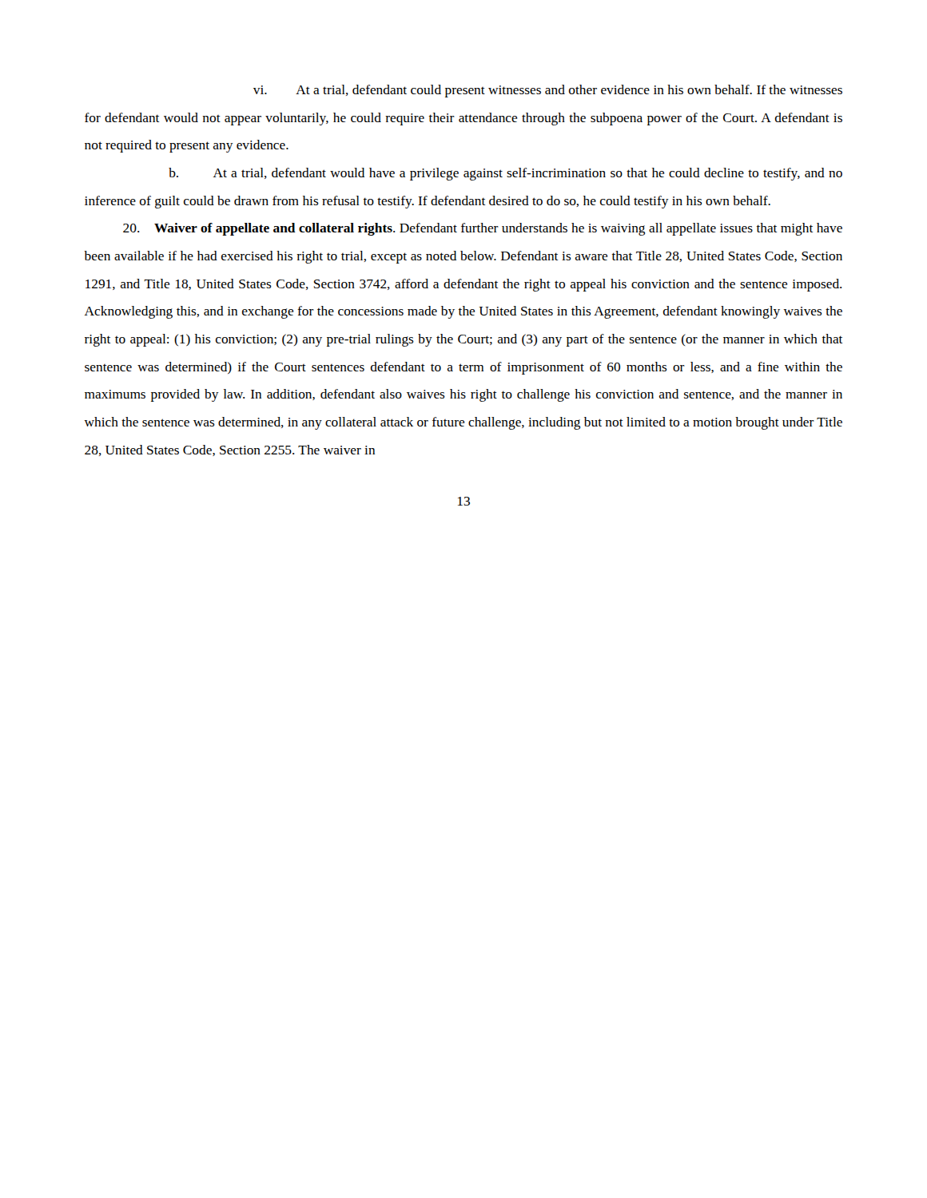vi. At a trial, defendant could present witnesses and other evidence in his own behalf. If the witnesses for defendant would not appear voluntarily, he could require their attendance through the subpoena power of the Court. A defendant is not required to present any evidence.
b. At a trial, defendant would have a privilege against self-incrimination so that he could decline to testify, and no inference of guilt could be drawn from his refusal to testify. If defendant desired to do so, he could testify in his own behalf.
20. Waiver of appellate and collateral rights. Defendant further understands he is waiving all appellate issues that might have been available if he had exercised his right to trial, except as noted below. Defendant is aware that Title 28, United States Code, Section 1291, and Title 18, United States Code, Section 3742, afford a defendant the right to appeal his conviction and the sentence imposed. Acknowledging this, and in exchange for the concessions made by the United States in this Agreement, defendant knowingly waives the right to appeal: (1) his conviction; (2) any pre-trial rulings by the Court; and (3) any part of the sentence (or the manner in which that sentence was determined) if the Court sentences defendant to a term of imprisonment of 60 months or less, and a fine within the maximums provided by law. In addition, defendant also waives his right to challenge his conviction and sentence, and the manner in which the sentence was determined, in any collateral attack or future challenge, including but not limited to a motion brought under Title 28, United States Code, Section 2255. The waiver in
13